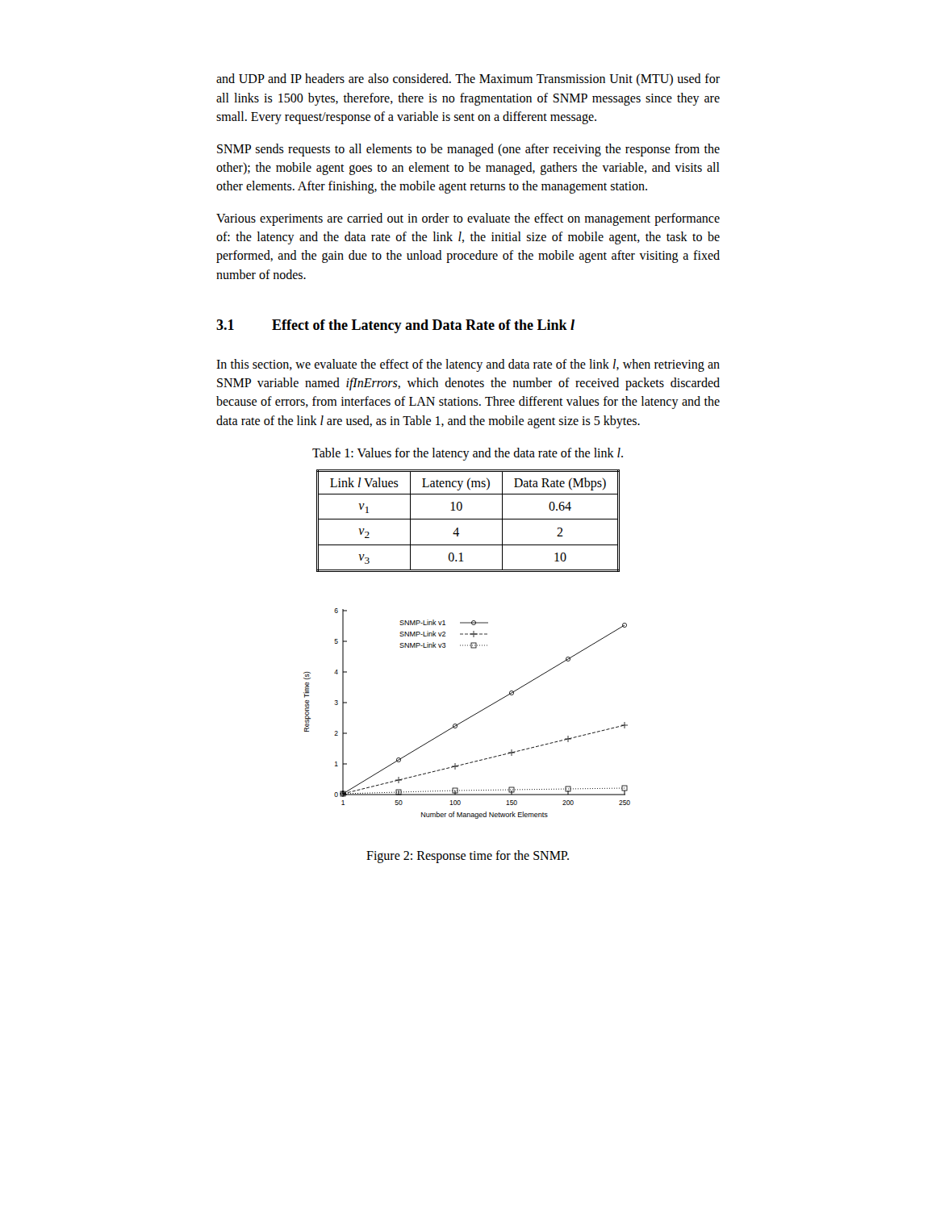and UDP and IP headers are also considered. The Maximum Transmission Unit (MTU) used for all links is 1500 bytes, therefore, there is no fragmentation of SNMP messages since they are small. Every request/response of a variable is sent on a different message.
SNMP sends requests to all elements to be managed (one after receiving the response from the other); the mobile agent goes to an element to be managed, gathers the variable, and visits all other elements. After finishing, the mobile agent returns to the management station.
Various experiments are carried out in order to evaluate the effect on management performance of: the latency and the data rate of the link l, the initial size of mobile agent, the task to be performed, and the gain due to the unload procedure of the mobile agent after visiting a fixed number of nodes.
3.1 Effect of the Latency and Data Rate of the Link l
In this section, we evaluate the effect of the latency and data rate of the link l, when retrieving an SNMP variable named ifInErrors, which denotes the number of received packets discarded because of errors, from interfaces of LAN stations. Three different values for the latency and the data rate of the link l are used, as in Table 1, and the mobile agent size is 5 kbytes.
Table 1: Values for the latency and the data rate of the link l.
| Link l Values | Latency (ms) | Data Rate (Mbps) |
| --- | --- | --- |
| v 1 | 10 | 0.64 |
| v 2 | 4 | 2 |
| v 3 | 0.1 | 10 |
0 1 2 3 4 5 6 1 50 100 150 200 250 Number of Managed Network Elements Response Time (s) SNMP-Link v1 SNMP-Link v2 SNMP-Link v3
Figure 2: Response time for the SNMP.